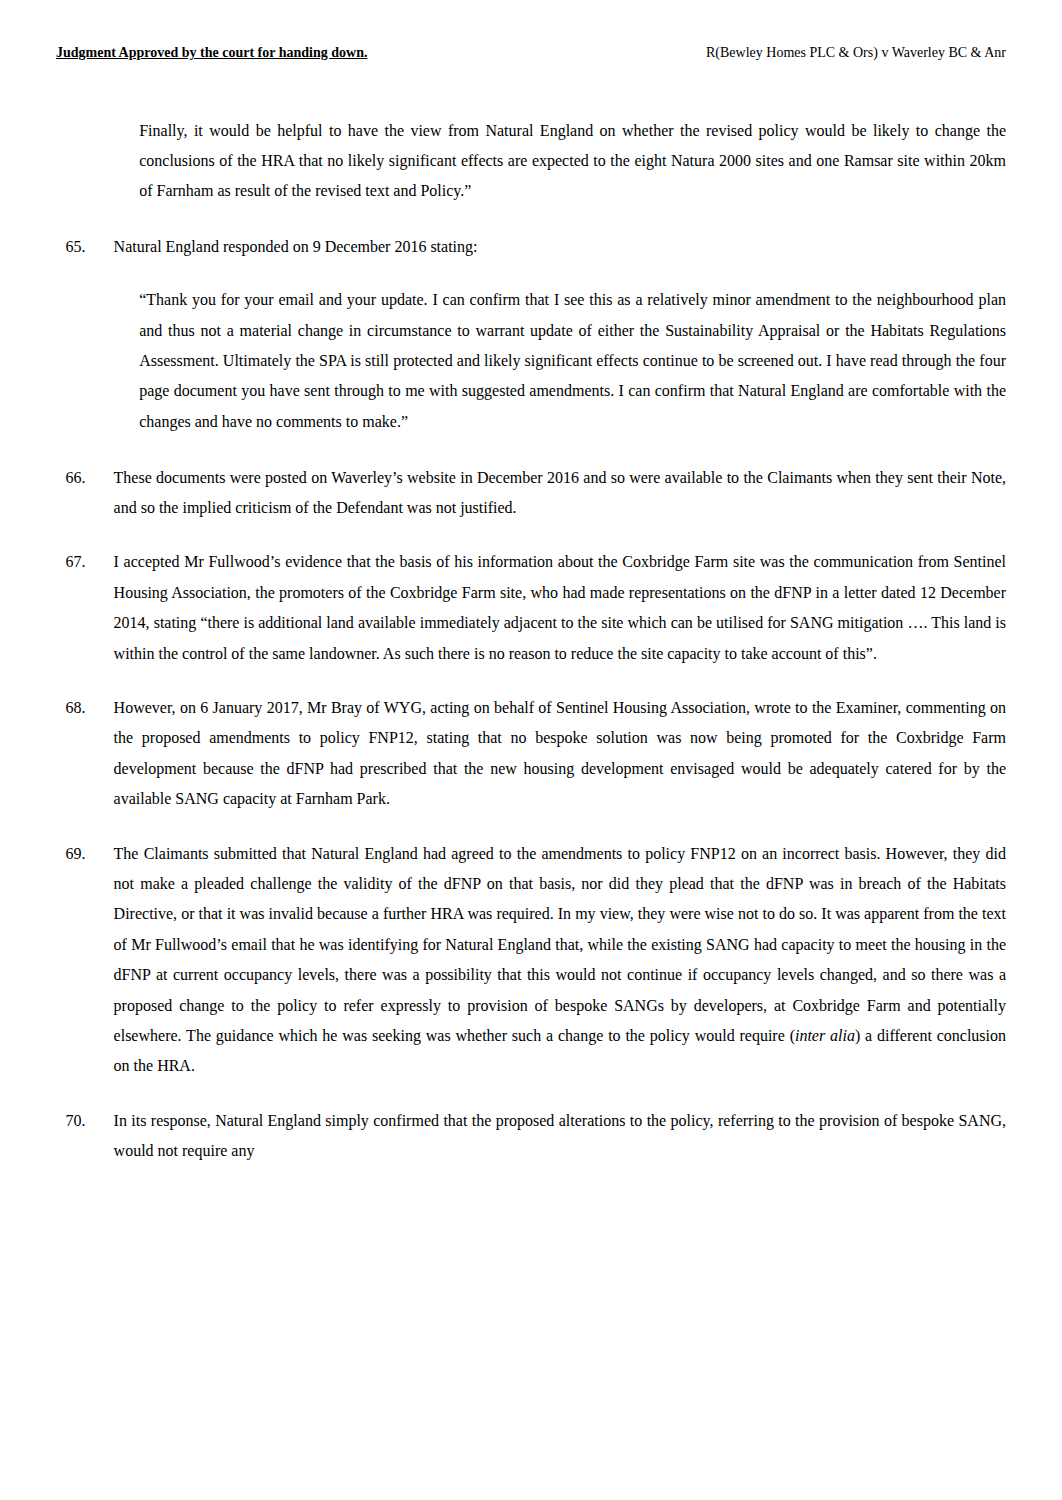Judgment Approved by the court for handing down. R(Bewley Homes PLC & Ors) v Waverley BC & Anr
Finally, it would be helpful to have the view from Natural England on whether the revised policy would be likely to change the conclusions of the HRA that no likely significant effects are expected to the eight Natura 2000 sites and one Ramsar site within 20km of Farnham as result of the revised text and Policy.”
65. Natural England responded on 9 December 2016 stating:
“Thank you for your email and your update. I can confirm that I see this as a relatively minor amendment to the neighbourhood plan and thus not a material change in circumstance to warrant update of either the Sustainability Appraisal or the Habitats Regulations Assessment. Ultimately the SPA is still protected and likely significant effects continue to be screened out. I have read through the four page document you have sent through to me with suggested amendments. I can confirm that Natural England are comfortable with the changes and have no comments to make.”
66. These documents were posted on Waverley’s website in December 2016 and so were available to the Claimants when they sent their Note, and so the implied criticism of the Defendant was not justified.
67. I accepted Mr Fullwood’s evidence that the basis of his information about the Coxbridge Farm site was the communication from Sentinel Housing Association, the promoters of the Coxbridge Farm site, who had made representations on the dFNP in a letter dated 12 December 2014, stating “there is additional land available immediately adjacent to the site which can be utilised for SANG mitigation …. This land is within the control of the same landowner. As such there is no reason to reduce the site capacity to take account of this”.
68. However, on 6 January 2017, Mr Bray of WYG, acting on behalf of Sentinel Housing Association, wrote to the Examiner, commenting on the proposed amendments to policy FNP12, stating that no bespoke solution was now being promoted for the Coxbridge Farm development because the dFNP had prescribed that the new housing development envisaged would be adequately catered for by the available SANG capacity at Farnham Park.
69. The Claimants submitted that Natural England had agreed to the amendments to policy FNP12 on an incorrect basis. However, they did not make a pleaded challenge the validity of the dFNP on that basis, nor did they plead that the dFNP was in breach of the Habitats Directive, or that it was invalid because a further HRA was required. In my view, they were wise not to do so. It was apparent from the text of Mr Fullwood’s email that he was identifying for Natural England that, while the existing SANG had capacity to meet the housing in the dFNP at current occupancy levels, there was a possibility that this would not continue if occupancy levels changed, and so there was a proposed change to the policy to refer expressly to provision of bespoke SANGs by developers, at Coxbridge Farm and potentially elsewhere. The guidance which he was seeking was whether such a change to the policy would require (inter alia) a different conclusion on the HRA.
70. In its response, Natural England simply confirmed that the proposed alterations to the policy, referring to the provision of bespoke SANG, would not require any